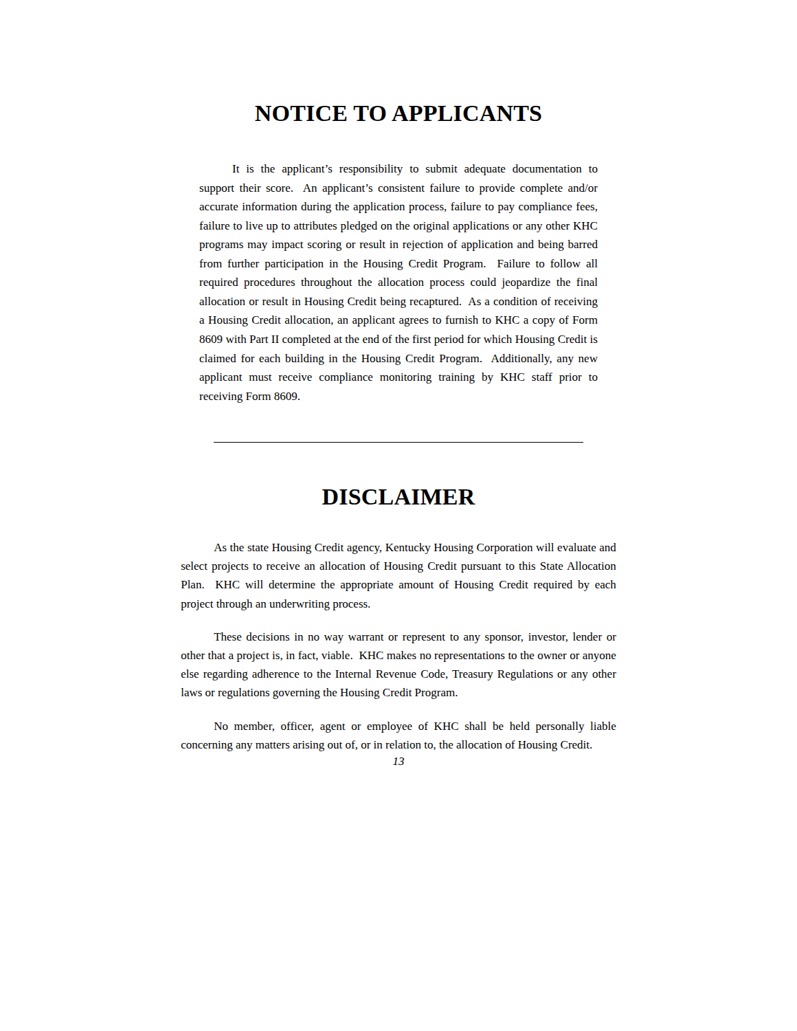NOTICE TO APPLICANTS
It is the applicant’s responsibility to submit adequate documentation to support their score. An applicant’s consistent failure to provide complete and/or accurate information during the application process, failure to pay compliance fees, failure to live up to attributes pledged on the original applications or any other KHC programs may impact scoring or result in rejection of application and being barred from further participation in the Housing Credit Program. Failure to follow all required procedures throughout the allocation process could jeopardize the final allocation or result in Housing Credit being recaptured. As a condition of receiving a Housing Credit allocation, an applicant agrees to furnish to KHC a copy of Form 8609 with Part II completed at the end of the first period for which Housing Credit is claimed for each building in the Housing Credit Program. Additionally, any new applicant must receive compliance monitoring training by KHC staff prior to receiving Form 8609.
DISCLAIMER
As the state Housing Credit agency, Kentucky Housing Corporation will evaluate and select projects to receive an allocation of Housing Credit pursuant to this State Allocation Plan. KHC will determine the appropriate amount of Housing Credit required by each project through an underwriting process.
These decisions in no way warrant or represent to any sponsor, investor, lender or other that a project is, in fact, viable. KHC makes no representations to the owner or anyone else regarding adherence to the Internal Revenue Code, Treasury Regulations or any other laws or regulations governing the Housing Credit Program.
No member, officer, agent or employee of KHC shall be held personally liable concerning any matters arising out of, or in relation to, the allocation of Housing Credit.
13